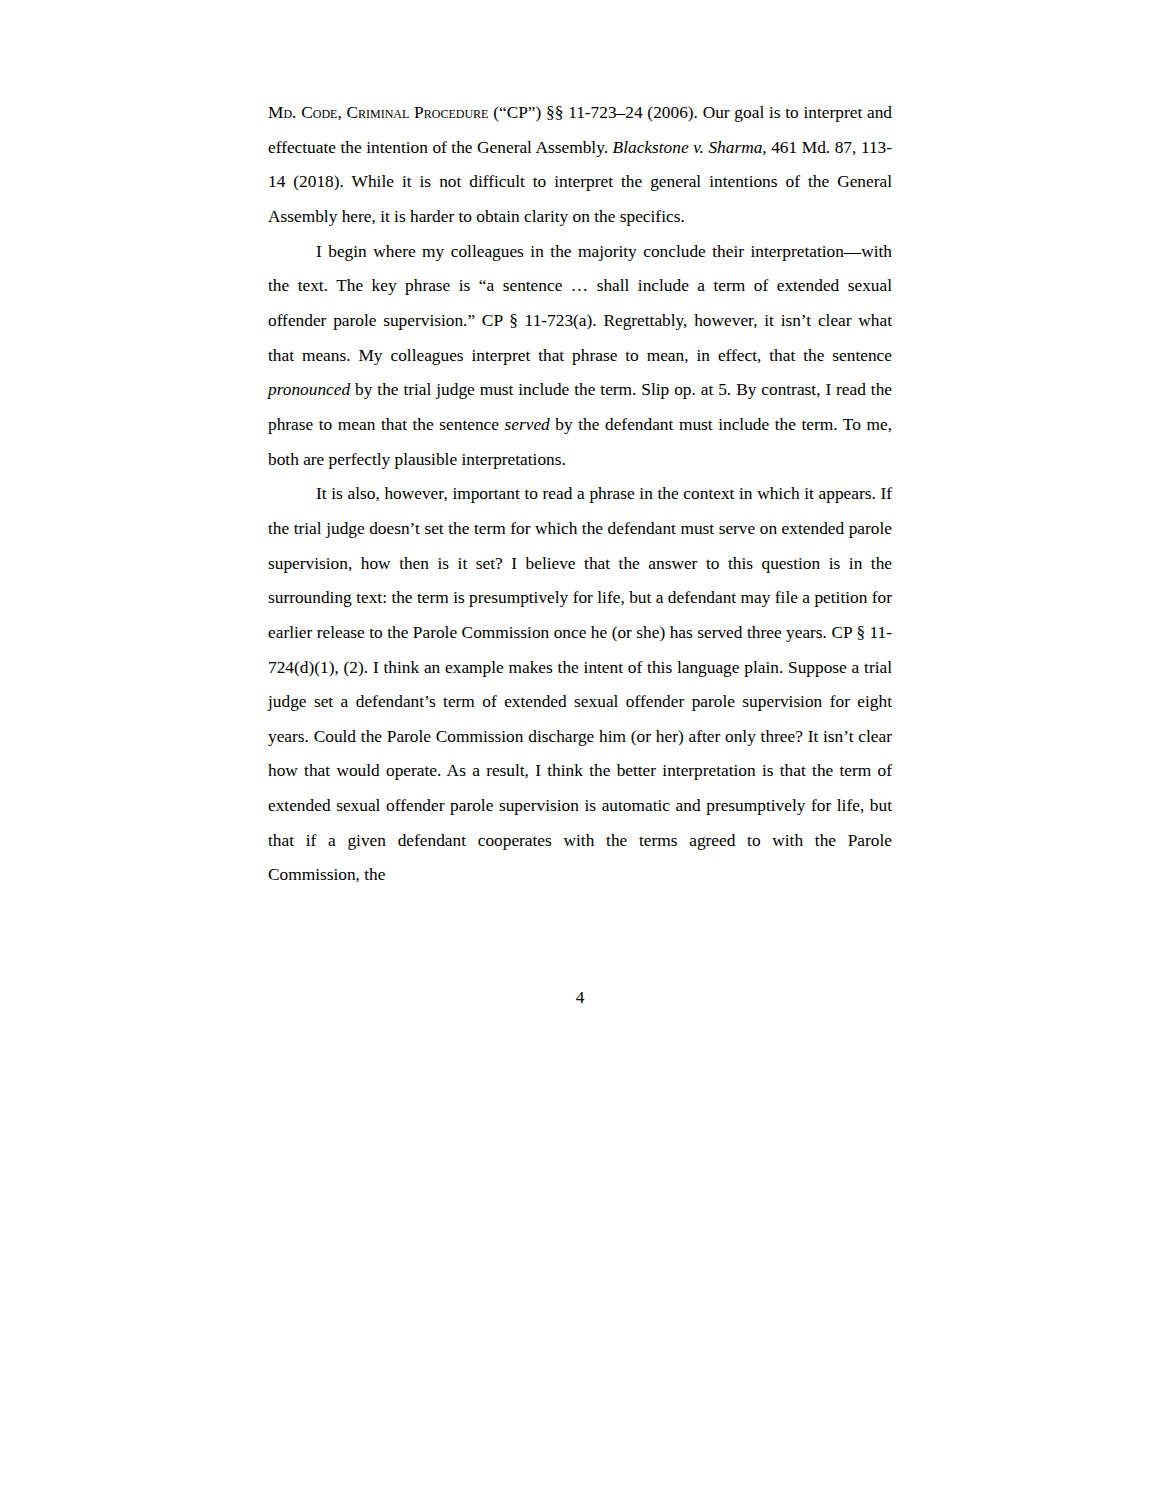Md. Code, Criminal Procedure (“CP”) §§ 11-723–24 (2006). Our goal is to interpret and effectuate the intention of the General Assembly. Blackstone v. Sharma, 461 Md. 87, 113-14 (2018). While it is not difficult to interpret the general intentions of the General Assembly here, it is harder to obtain clarity on the specifics.
I begin where my colleagues in the majority conclude their interpretation—with the text. The key phrase is “a sentence … shall include a term of extended sexual offender parole supervision.” CP § 11-723(a). Regrettably, however, it isn’t clear what that means. My colleagues interpret that phrase to mean, in effect, that the sentence pronounced by the trial judge must include the term. Slip op. at 5. By contrast, I read the phrase to mean that the sentence served by the defendant must include the term. To me, both are perfectly plausible interpretations.
It is also, however, important to read a phrase in the context in which it appears. If the trial judge doesn’t set the term for which the defendant must serve on extended parole supervision, how then is it set? I believe that the answer to this question is in the surrounding text: the term is presumptively for life, but a defendant may file a petition for earlier release to the Parole Commission once he (or she) has served three years. CP § 11-724(d)(1), (2). I think an example makes the intent of this language plain. Suppose a trial judge set a defendant’s term of extended sexual offender parole supervision for eight years. Could the Parole Commission discharge him (or her) after only three? It isn’t clear how that would operate. As a result, I think the better interpretation is that the term of extended sexual offender parole supervision is automatic and presumptively for life, but that if a given defendant cooperates with the terms agreed to with the Parole Commission, the
4